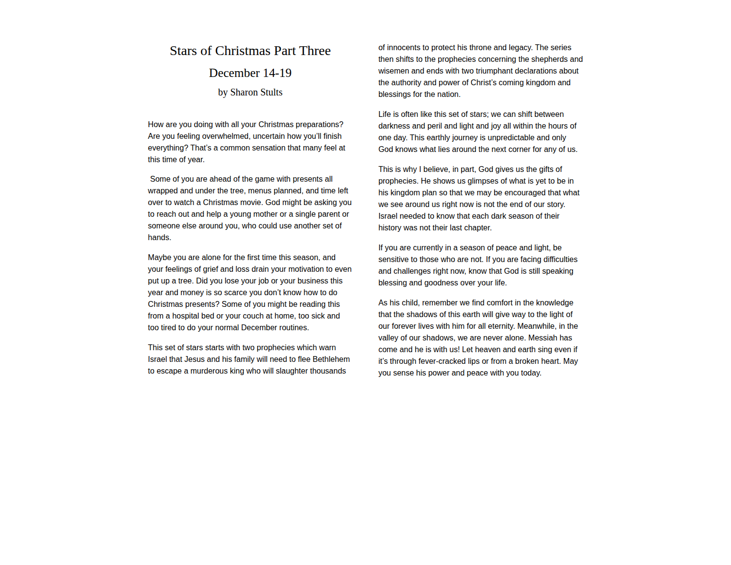Stars of Christmas Part Three
December 14-19
by Sharon Stults
How are you doing with all your Christmas preparations? Are you feeling overwhelmed, uncertain how you’ll finish everything? That’s a common sensation that many feel at this time of year.
Some of you are ahead of the game with presents all wrapped and under the tree, menus planned, and time left over to watch a Christmas movie. God might be asking you to reach out and help a young mother or a single parent or someone else around you, who could use another set of hands.
Maybe you are alone for the first time this season, and your feelings of grief and loss drain your motivation to even put up a tree. Did you lose your job or your business this year and money is so scarce you don’t know how to do Christmas presents? Some of you might be reading this from a hospital bed or your couch at home, too sick and too tired to do your normal December routines.
This set of stars starts with two prophecies which warn Israel that Jesus and his family will need to flee Bethlehem to escape a murderous king who will slaughter thousands of innocents to protect his throne and legacy. The series then shifts to the prophecies concerning the shepherds and wisemen and ends with two triumphant declarations about the authority and power of Christ’s coming kingdom and blessings for the nation.
Life is often like this set of stars; we can shift between darkness and peril and light and joy all within the hours of one day. This earthly journey is unpredictable and only God knows what lies around the next corner for any of us.
This is why I believe, in part, God gives us the gifts of prophecies. He shows us glimpses of what is yet to be in his kingdom plan so that we may be encouraged that what we see around us right now is not the end of our story. Israel needed to know that each dark season of their history was not their last chapter.
If you are currently in a season of peace and light, be sensitive to those who are not. If you are facing difficulties and challenges right now, know that God is still speaking blessing and goodness over your life.
As his child, remember we find comfort in the knowledge that the shadows of this earth will give way to the light of our forever lives with him for all eternity. Meanwhile, in the valley of our shadows, we are never alone. Messiah has come and he is with us! Let heaven and earth sing even if it’s through fever-cracked lips or from a broken heart. May you sense his power and peace with you today.